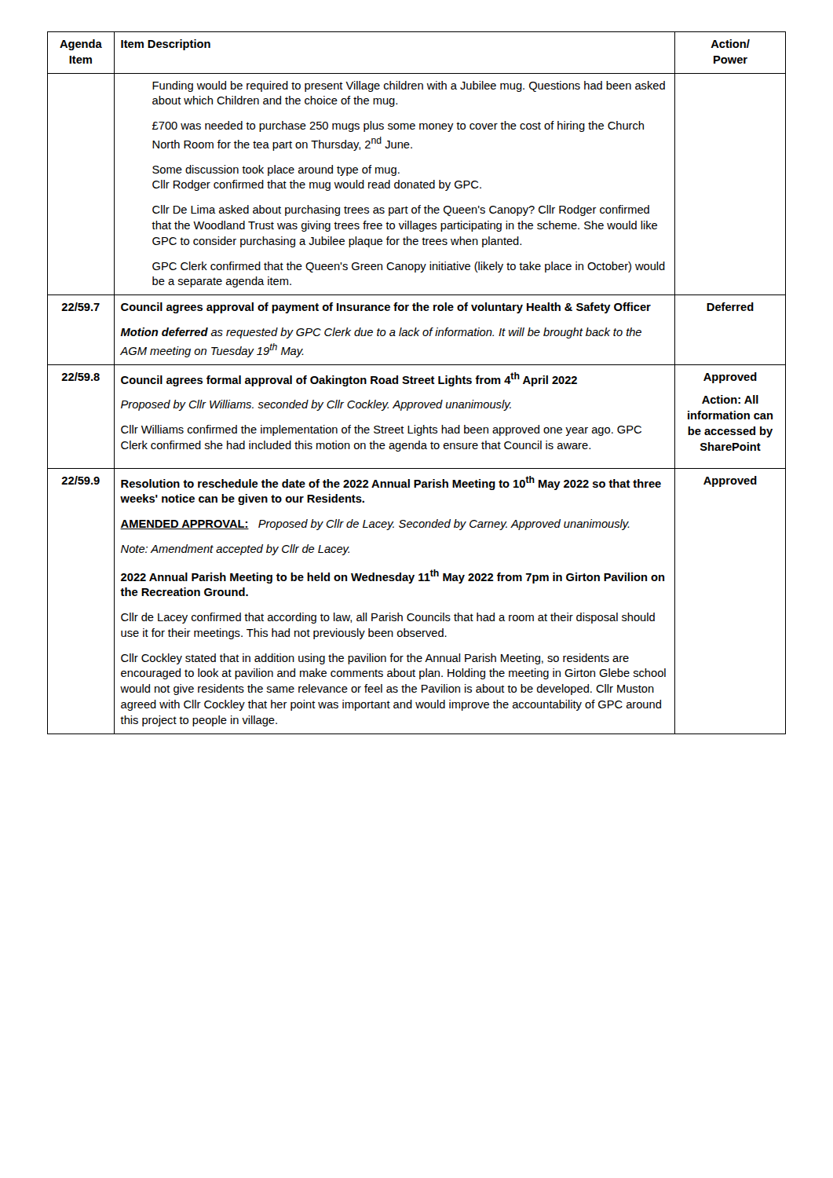| Agenda Item | Item Description | Action/ Power |
| --- | --- | --- |
| | Funding would be required to present Village children with a Jubilee mug. Questions had been asked about which Children and the choice of the mug. £700 was needed to purchase 250 mugs plus some money to cover the cost of hiring the Church North Room for the tea part on Thursday, 2 nd June. Some discussion took place around type of mug. Cllr Rodger confirmed that the mug would read donated by GPC. Cllr De Lima asked about purchasing trees as part of the Queen's Canopy? Cllr Rodger confirmed that the Woodland Trust was giving trees free to villages participating in the scheme. She would like GPC to consider purchasing a Jubilee plaque for the trees when planted. GPC Clerk confirmed that the Queen's Green Canopy initiative (likely to take place in October) would be a separate agenda item. | |
| 22/59.7 | Council agrees approval of payment of Insurance for the role of voluntary Health & Safety Officer Motion deferred as requested by GPC Clerk due to a lack of information. It will be brought back to the AGM meeting on Tuesday 19 th May. | Deferred |
| 22/59.8 | Council agrees formal approval of Oakington Road Street Lights from 4 th April 2022 Proposed by Cllr Williams. seconded by Cllr Cockley. Approved unanimously. Cllr Williams confirmed the implementation of the Street Lights had been approved one year ago. GPC Clerk confirmed she had included this motion on the agenda to ensure that Council is aware. | Approved Action: All information can be accessed by SharePoint |
| 22/59.9 | Resolution to reschedule the date of the 2022 Annual Parish Meeting to 10 th May 2022 so that three weeks' notice can be given to our Residents. AMENDED APPROVAL: Proposed by Cllr de Lacey. Seconded by Carney. Approved unanimously. Note: Amendment accepted by Cllr de Lacey. 2022 Annual Parish Meeting to be held on Wednesday 11 th May 2022 from 7pm in Girton Pavilion on the Recreation Ground. Cllr de Lacey confirmed that according to law, all Parish Councils that had a room at their disposal should use it for their meetings. This had not previously been observed. Cllr Cockley stated that in addition using the pavilion for the Annual Parish Meeting, so residents are encouraged to look at pavilion and make comments about plan. Holding the meeting in Girton Glebe school would not give residents the same relevance or feel as the Pavilion is about to be developed. Cllr Muston agreed with Cllr Cockley that her point was important and would improve the accountability of GPC around this project to people in village. | Approved |